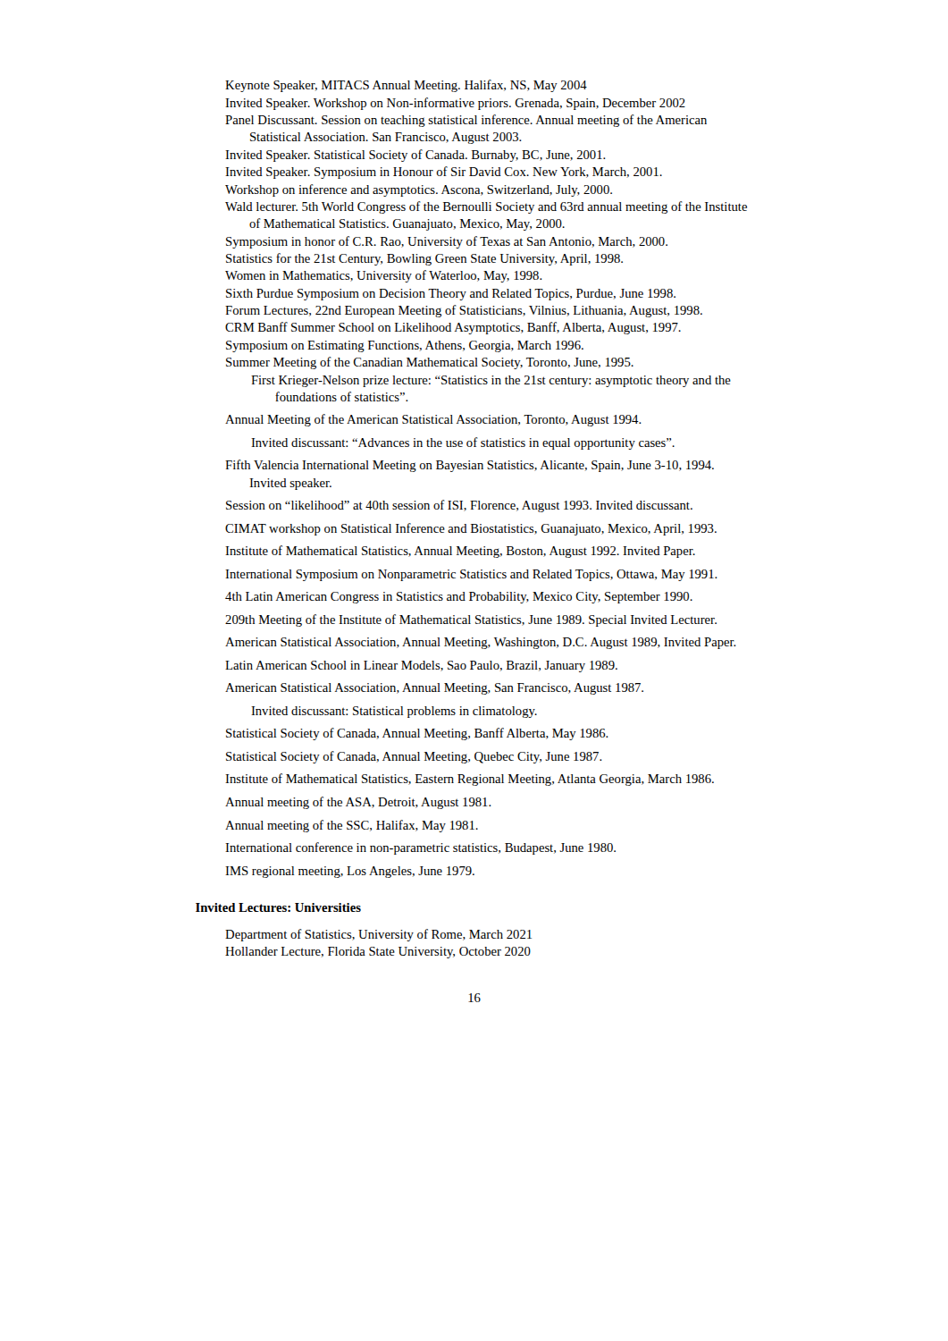Keynote Speaker, MITACS Annual Meeting. Halifax, NS, May 2004
Invited Speaker. Workshop on Non-informative priors. Grenada, Spain, December 2002
Panel Discussant. Session on teaching statistical inference. Annual meeting of the American Statistical Association. San Francisco, August 2003.
Invited Speaker. Statistical Society of Canada. Burnaby, BC, June, 2001.
Invited Speaker. Symposium in Honour of Sir David Cox. New York, March, 2001.
Workshop on inference and asymptotics. Ascona, Switzerland, July, 2000.
Wald lecturer. 5th World Congress of the Bernoulli Society and 63rd annual meeting of the Institute of Mathematical Statistics. Guanajuato, Mexico, May, 2000.
Symposium in honor of C.R. Rao, University of Texas at San Antonio, March, 2000.
Statistics for the 21st Century, Bowling Green State University, April, 1998.
Women in Mathematics, University of Waterloo, May, 1998.
Sixth Purdue Symposium on Decision Theory and Related Topics, Purdue, June 1998.
Forum Lectures, 22nd European Meeting of Statisticians, Vilnius, Lithuania, August, 1998.
CRM Banff Summer School on Likelihood Asymptotics, Banff, Alberta, August, 1997.
Symposium on Estimating Functions, Athens, Georgia, March 1996.
Summer Meeting of the Canadian Mathematical Society, Toronto, June, 1995.
First Krieger-Nelson prize lecture: “Statistics in the 21st century: asymptotic theory and the foundations of statistics”.
Annual Meeting of the American Statistical Association, Toronto, August 1994.
Invited discussant: “Advances in the use of statistics in equal opportunity cases”.
Fifth Valencia International Meeting on Bayesian Statistics, Alicante, Spain, June 3-10, 1994. Invited speaker.
Session on “likelihood” at 40th session of ISI, Florence, August 1993. Invited discussant.
CIMAT workshop on Statistical Inference and Biostatistics, Guanajuato, Mexico, April, 1993.
Institute of Mathematical Statistics, Annual Meeting, Boston, August 1992. Invited Paper.
International Symposium on Nonparametric Statistics and Related Topics, Ottawa, May 1991.
4th Latin American Congress in Statistics and Probability, Mexico City, September 1990.
209th Meeting of the Institute of Mathematical Statistics, June 1989. Special Invited Lecturer.
American Statistical Association, Annual Meeting, Washington, D.C. August 1989, Invited Paper.
Latin American School in Linear Models, Sao Paulo, Brazil, January 1989.
American Statistical Association, Annual Meeting, San Francisco, August 1987.
Invited discussant: Statistical problems in climatology.
Statistical Society of Canada, Annual Meeting, Banff Alberta, May 1986.
Statistical Society of Canada, Annual Meeting, Quebec City, June 1987.
Institute of Mathematical Statistics, Eastern Regional Meeting, Atlanta Georgia, March 1986.
Annual meeting of the ASA, Detroit, August 1981.
Annual meeting of the SSC, Halifax, May 1981.
International conference in non-parametric statistics, Budapest, June 1980.
IMS regional meeting, Los Angeles, June 1979.
Invited Lectures: Universities
Department of Statistics, University of Rome, March 2021
Hollander Lecture, Florida State University, October 2020
16